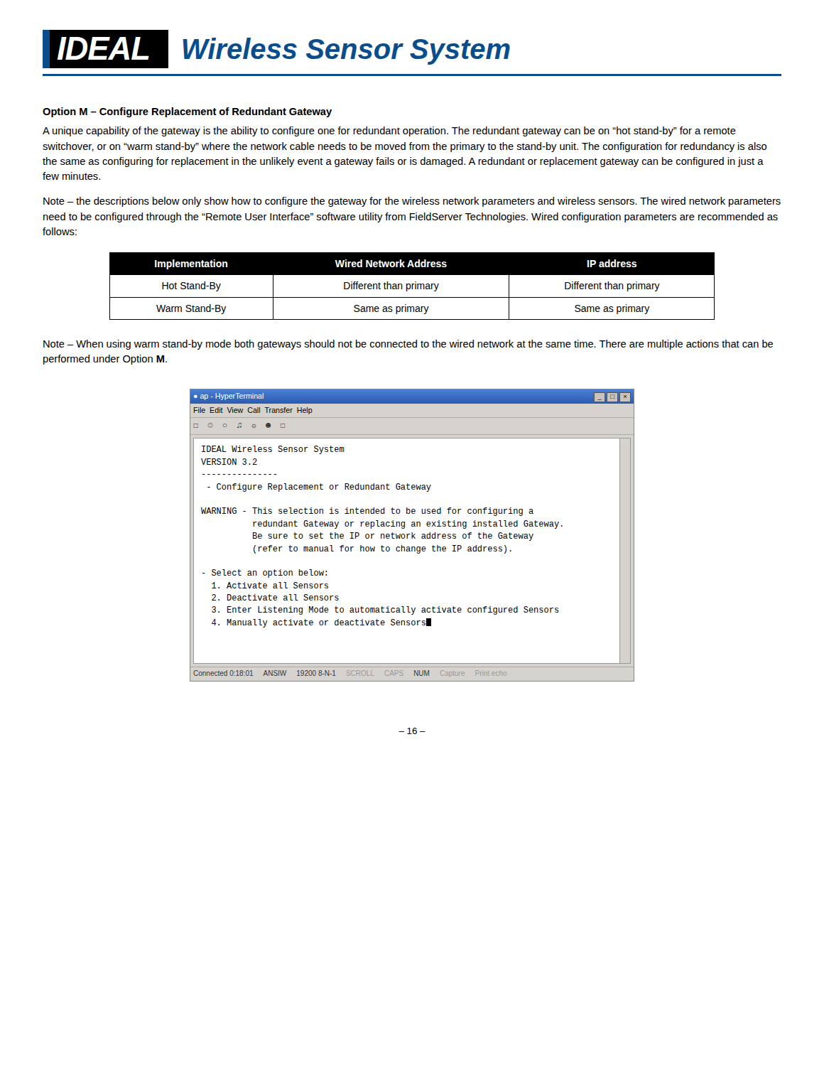IDEAL®
Wireless Sensor System
Option M – Configure Replacement of Redundant Gateway
A unique capability of the gateway is the ability to configure one for redundant operation. The redundant gateway can be on “hot stand-by” for a remote switchover, or on “warm stand-by” where the network cable needs to be moved from the primary to the stand-by unit. The configuration for redundancy is also the same as configuring for replacement in the unlikely event a gateway fails or is damaged. A redundant or replacement gateway can be configured in just a few minutes.
Note – the descriptions below only show how to configure the gateway for the wireless network parameters and wireless sensors. The wired network parameters need to be configured through the “Remote User Interface” software utility from FieldServer Technologies. Wired configuration parameters are recommended as follows:
| Implementation | Wired Network Address | IP address |
| --- | --- | --- |
| Hot Stand-By | Different than primary | Different than primary |
| Warm Stand-By | Same as primary | Same as primary |
Note – When using warm stand-by mode both gateways should not be connected to the wired network at the same time. There are multiple actions that can be performed under Option M.
● ap - HyperTerminal _□×
File Edit View Call Transfer Help
☐ ☺ ○ ♫ ☼ ☻ ☐
IDEAL Wireless Sensor System VERSION 3.2 --------------- - Configure Replacement or Redundant Gateway WARNING - This selection is intended to be used for configuring a redundant Gateway or replacing an existing installed Gateway. Be sure to set the IP or network address of the Gateway (refer to manual for how to change the IP address). - Select an option below: 1. Activate all Sensors 2. Deactivate all Sensors 3. Enter Listening Mode to automatically activate configured Sensors 4. Manually activate or deactivate Sensors
Connected 0:18:01 ANSIW 19200 8-N-1 SCROLL CAPS NUM Capture Print echo
– 16 –